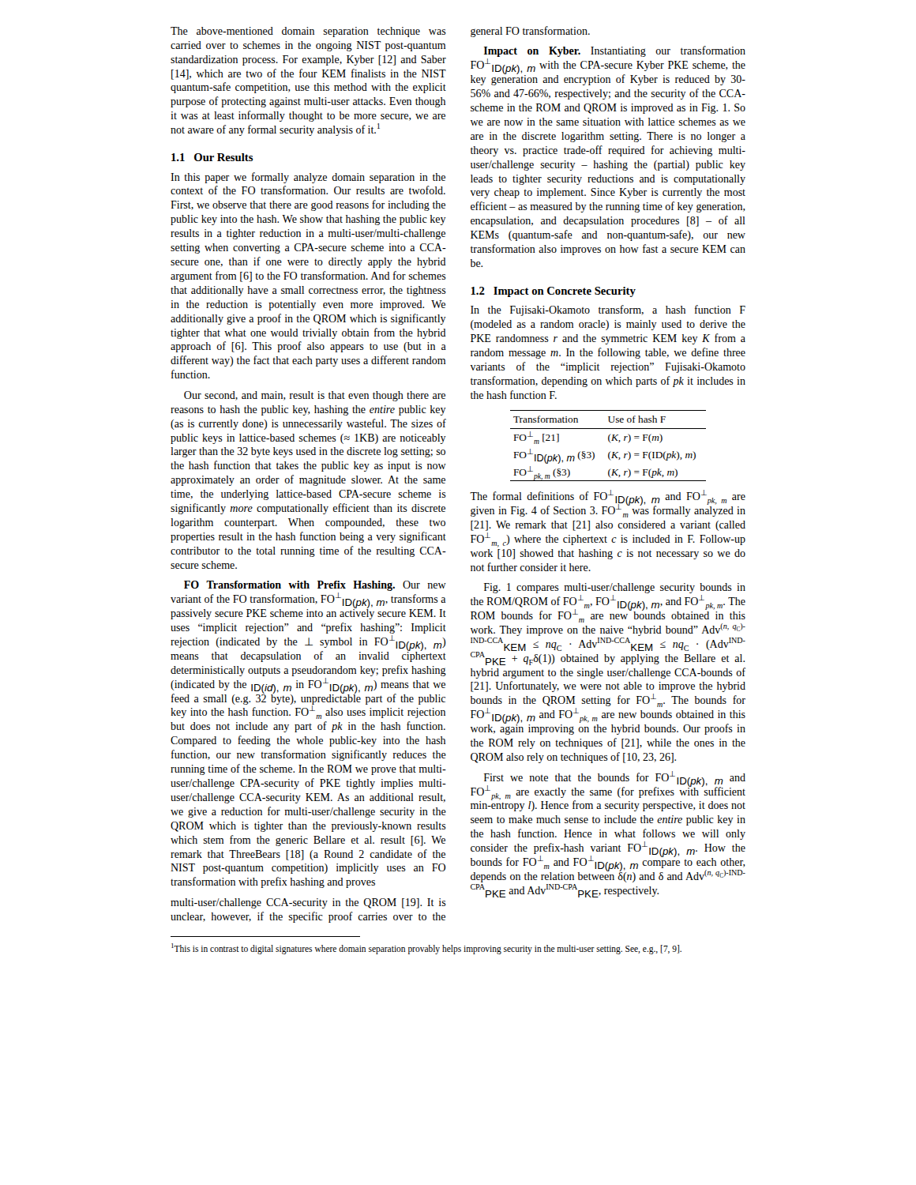The above-mentioned domain separation technique was carried over to schemes in the ongoing NIST post-quantum standardization process. For example, Kyber [12] and Saber [14], which are two of the four KEM finalists in the NIST quantum-safe competition, use this method with the explicit purpose of protecting against multi-user attacks. Even though it was at least informally thought to be more secure, we are not aware of any formal security analysis of it.1
1.1 Our Results
In this paper we formally analyze domain separation in the context of the FO transformation. Our results are twofold. First, we observe that there are good reasons for including the public key into the hash. We show that hashing the public key results in a tighter reduction in a multi-user/multi-challenge setting when converting a CPA-secure scheme into a CCA-secure one, than if one were to directly apply the hybrid argument from [6] to the FO transformation. And for schemes that additionally have a small correctness error, the tightness in the reduction is potentially even more improved. We additionally give a proof in the QROM which is significantly tighter that what one would trivially obtain from the hybrid approach of [6]. This proof also appears to use (but in a different way) the fact that each party uses a different random function.
Our second, and main, result is that even though there are reasons to hash the public key, hashing the entire public key (as is currently done) is unnecessarily wasteful. The sizes of public keys in lattice-based schemes (≈ 1KB) are noticeably larger than the 32 byte keys used in the discrete log setting; so the hash function that takes the public key as input is now approximately an order of magnitude slower. At the same time, the underlying lattice-based CPA-secure scheme is significantly more computationally efficient than its discrete logarithm counterpart. When compounded, these two properties result in the hash function being a very significant contributor to the total running time of the resulting CCA-secure scheme.
FO Transformation with Prefix Hashing. Our new variant of the FO transformation, FO⊥ID(pk), m, transforms a passively secure PKE scheme into an actively secure KEM. It uses “implicit rejection” and “prefix hashing”: Implicit rejection (indicated by the ⊥ symbol in FO⊥ID(pk), m) means that decapsulation of an invalid ciphertext deterministically outputs a pseudorandom key; prefix hashing (indicated by the ID(id), m in FO⊥ID(pk), m) means that we feed a small (e.g. 32 byte), unpredictable part of the public key into the hash function. FO⊥m also uses implicit rejection but does not include any part of pk in the hash function. Compared to feeding the whole public-key into the hash function, our new transformation significantly reduces the running time of the scheme. In the ROM we prove that multi-user/challenge CPA-security of PKE tightly implies multi-user/challenge CCA-security KEM. As an additional result, we give a reduction for multi-user/challenge security in the QROM which is tighter than the previously-known results which stem from the generic Bellare et al. result [6]. We remark that ThreeBears [18] (a Round 2 candidate of the NIST post-quantum competition) implicitly uses an FO transformation with prefix hashing and proves
multi-user/challenge CCA-security in the QROM [19]. It is unclear, however, if the specific proof carries over to the general FO transformation.
Impact on Kyber. Instantiating our transformation FO⊥ID(pk), m with the CPA-secure Kyber PKE scheme, the key generation and encryption of Kyber is reduced by 30-56% and 47-66%, respectively; and the security of the CCA-scheme in the ROM and QROM is improved as in Fig. 1. So we are now in the same situation with lattice schemes as we are in the discrete logarithm setting. There is no longer a theory vs. practice trade-off required for achieving multi-user/challenge security – hashing the (partial) public key leads to tighter security reductions and is computationally very cheap to implement. Since Kyber is currently the most efficient – as measured by the running time of key generation, encapsulation, and decapsulation procedures [8] – of all KEMs (quantum-safe and non-quantum-safe), our new transformation also improves on how fast a secure KEM can be.
1.2 Impact on Concrete Security
In the Fujisaki-Okamoto transform, a hash function F (modeled as a random oracle) is mainly used to derive the PKE randomness r and the symmetric KEM key K from a random message m. In the following table, we define three variants of the “implicit rejection” Fujisaki-Okamoto transformation, depending on which parts of pk it includes in the hash function F.
| Transformation | Use of hash F |
| --- | --- |
| FO ⊥ m [21] | ( K , r ) = F( m ) |
| FO ⊥ ID( pk ), m (§3) | ( K , r ) = F(ID( pk ), m ) |
| FO ⊥ pk, m (§3) | ( K , r ) = F( pk , m ) |
The formal definitions of FO⊥ID(pk), m and FO⊥pk, m are given in Fig. 4 of Section 3. FO⊥m was formally analyzed in [21]. We remark that [21] also considered a variant (called FO⊥m, c) where the ciphertext c is included in F. Follow-up work [10] showed that hashing c is not necessary so we do not further consider it here.
Fig. 1 compares multi-user/challenge security bounds in the ROM/QROM of FO⊥m, FO⊥ID(pk), m, and FO⊥pk, m. The ROM bounds for FO⊥m are new bounds obtained in this work. They improve on the naive “hybrid bound” Adv(n, qC)-IND-CCAKEM ≤ nqC · AdvIND-CCAKEM ≤ nqC · (AdvIND-CPAPKE + qFδ(1)) obtained by applying the Bellare et al. hybrid argument to the single user/challenge CCA-bounds of [21]. Unfortunately, we were not able to improve the hybrid bounds in the QROM setting for FO⊥m. The bounds for FO⊥ID(pk), m and FO⊥pk, m are new bounds obtained in this work, again improving on the hybrid bounds. Our proofs in the ROM rely on techniques of [21], while the ones in the QROM also rely on techniques of [10, 23, 26].
First we note that the bounds for FO⊥ID(pk), m and FO⊥pk, m are exactly the same (for prefixes with sufficient min-entropy l). Hence from a security perspective, it does not seem to make much sense to include the entire public key in the hash function. Hence in what follows we will only consider the prefix-hash variant FO⊥ID(pk), m. How the bounds for FO⊥m and FO⊥ID(pk), m compare to each other, depends on the relation between δ(n) and δ and Adv(n, qC)-IND-CPAPKE and AdvIND-CPAPKE, respectively.
1 This is in contrast to digital signatures where domain separation provably helps improving security in the multi-user setting. See, e.g., [7, 9].